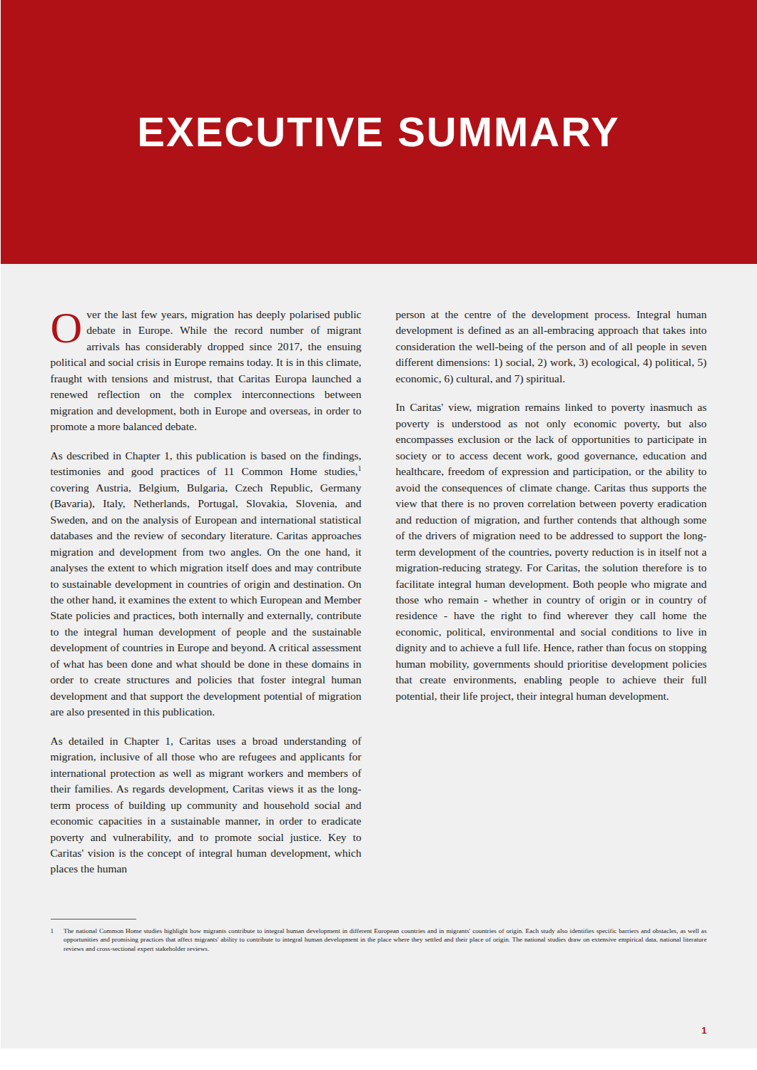Executive Summary
Over the last few years, migration has deeply polarised public debate in Europe. While the record number of migrant arrivals has considerably dropped since 2017, the ensuing political and social crisis in Europe remains today. It is in this climate, fraught with tensions and mistrust, that Caritas Europa launched a renewed reflection on the complex interconnections between migration and development, both in Europe and overseas, in order to promote a more balanced debate.
As described in Chapter 1, this publication is based on the findings, testimonies and good practices of 11 Common Home studies,1 covering Austria, Belgium, Bulgaria, Czech Republic, Germany (Bavaria), Italy, Netherlands, Portugal, Slovakia, Slovenia, and Sweden, and on the analysis of European and international statistical databases and the review of secondary literature. Caritas approaches migration and development from two angles. On the one hand, it analyses the extent to which migration itself does and may contribute to sustainable development in countries of origin and destination. On the other hand, it examines the extent to which European and Member State policies and practices, both internally and externally, contribute to the integral human development of people and the sustainable development of countries in Europe and beyond. A critical assessment of what has been done and what should be done in these domains in order to create structures and policies that foster integral human development and that support the development potential of migration are also presented in this publication.
As detailed in Chapter 1, Caritas uses a broad understanding of migration, inclusive of all those who are refugees and applicants for international protection as well as migrant workers and members of their families. As regards development, Caritas views it as the long-term process of building up community and household social and economic capacities in a sustainable manner, in order to eradicate poverty and vulnerability, and to promote social justice. Key to Caritas' vision is the concept of integral human development, which places the human
person at the centre of the development process. Integral human development is defined as an all-embracing approach that takes into consideration the well-being of the person and of all people in seven different dimensions: 1) social, 2) work, 3) ecological, 4) political, 5) economic, 6) cultural, and 7) spiritual.
In Caritas' view, migration remains linked to poverty inasmuch as poverty is understood as not only economic poverty, but also encompasses exclusion or the lack of opportunities to participate in society or to access decent work, good governance, education and healthcare, freedom of expression and participation, or the ability to avoid the consequences of climate change. Caritas thus supports the view that there is no proven correlation between poverty eradication and reduction of migration, and further contends that although some of the drivers of migration need to be addressed to support the long-term development of the countries, poverty reduction is in itself not a migration-reducing strategy. For Caritas, the solution therefore is to facilitate integral human development. Both people who migrate and those who remain - whether in country of origin or in country of residence - have the right to find wherever they call home the economic, political, environmental and social conditions to live in dignity and to achieve a full life. Hence, rather than focus on stopping human mobility, governments should prioritise development policies that create environments, enabling people to achieve their full potential, their life project, their integral human development.
1 The national Common Home studies highlight how migrants contribute to integral human development in different European countries and in migrants' countries of origin. Each study also identifies specific barriers and obstacles, as well as opportunities and promising practices that affect migrants' ability to contribute to integral human development in the place where they settled and their place of origin. The national studies draw on extensive empirical data, national literature reviews and cross-sectional expert stakeholder reviews.
1